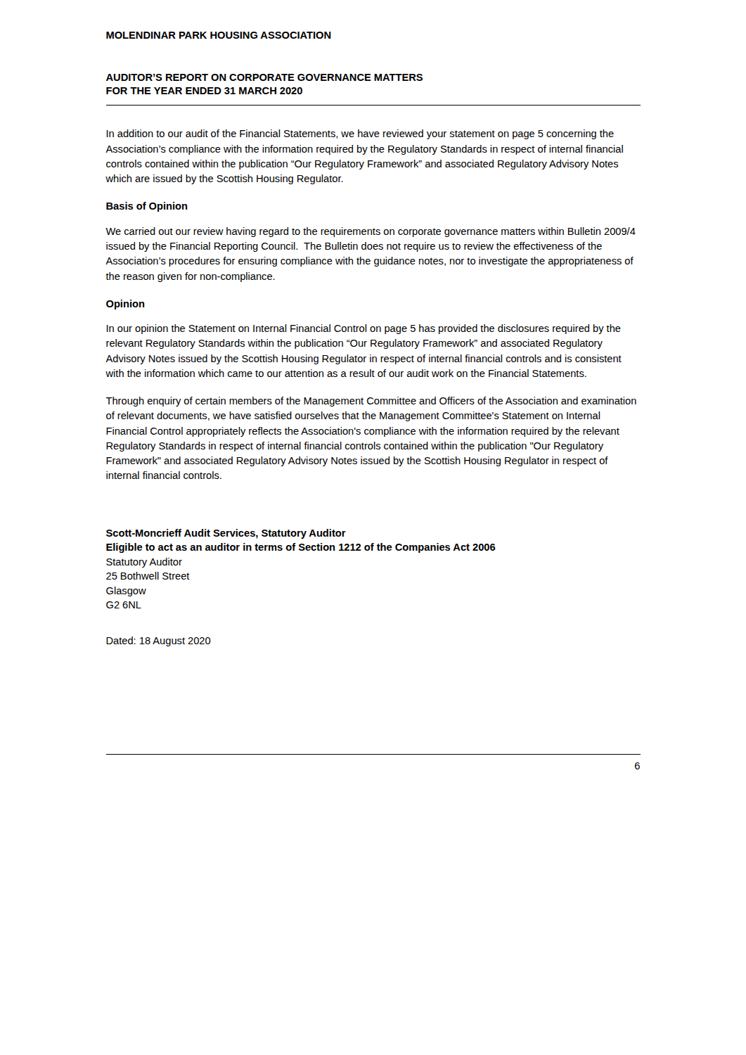Molendinar Park Housing Association
Auditor’s Report on Corporate Governance Matters
For the Year Ended 31 March 2020
In addition to our audit of the Financial Statements, we have reviewed your statement on page 5 concerning the Association’s compliance with the information required by the Regulatory Standards in respect of internal financial controls contained within the publication “Our Regulatory Framework” and associated Regulatory Advisory Notes which are issued by the Scottish Housing Regulator.
Basis of Opinion
We carried out our review having regard to the requirements on corporate governance matters within Bulletin 2009/4 issued by the Financial Reporting Council. The Bulletin does not require us to review the effectiveness of the Association’s procedures for ensuring compliance with the guidance notes, nor to investigate the appropriateness of the reason given for non-compliance.
Opinion
In our opinion the Statement on Internal Financial Control on page 5 has provided the disclosures required by the relevant Regulatory Standards within the publication “Our Regulatory Framework” and associated Regulatory Advisory Notes issued by the Scottish Housing Regulator in respect of internal financial controls and is consistent with the information which came to our attention as a result of our audit work on the Financial Statements.
Through enquiry of certain members of the Management Committee and Officers of the Association and examination of relevant documents, we have satisfied ourselves that the Management Committee's Statement on Internal Financial Control appropriately reflects the Association's compliance with the information required by the relevant Regulatory Standards in respect of internal financial controls contained within the publication "Our Regulatory Framework" and associated Regulatory Advisory Notes issued by the Scottish Housing Regulator in respect of internal financial controls.
Scott-Moncrieff Audit Services, Statutory Auditor
Eligible to act as an auditor in terms of Section 1212 of the Companies Act 2006
Statutory Auditor
25 Bothwell Street
Glasgow
G2 6NL
Dated: 18 August 2020
6